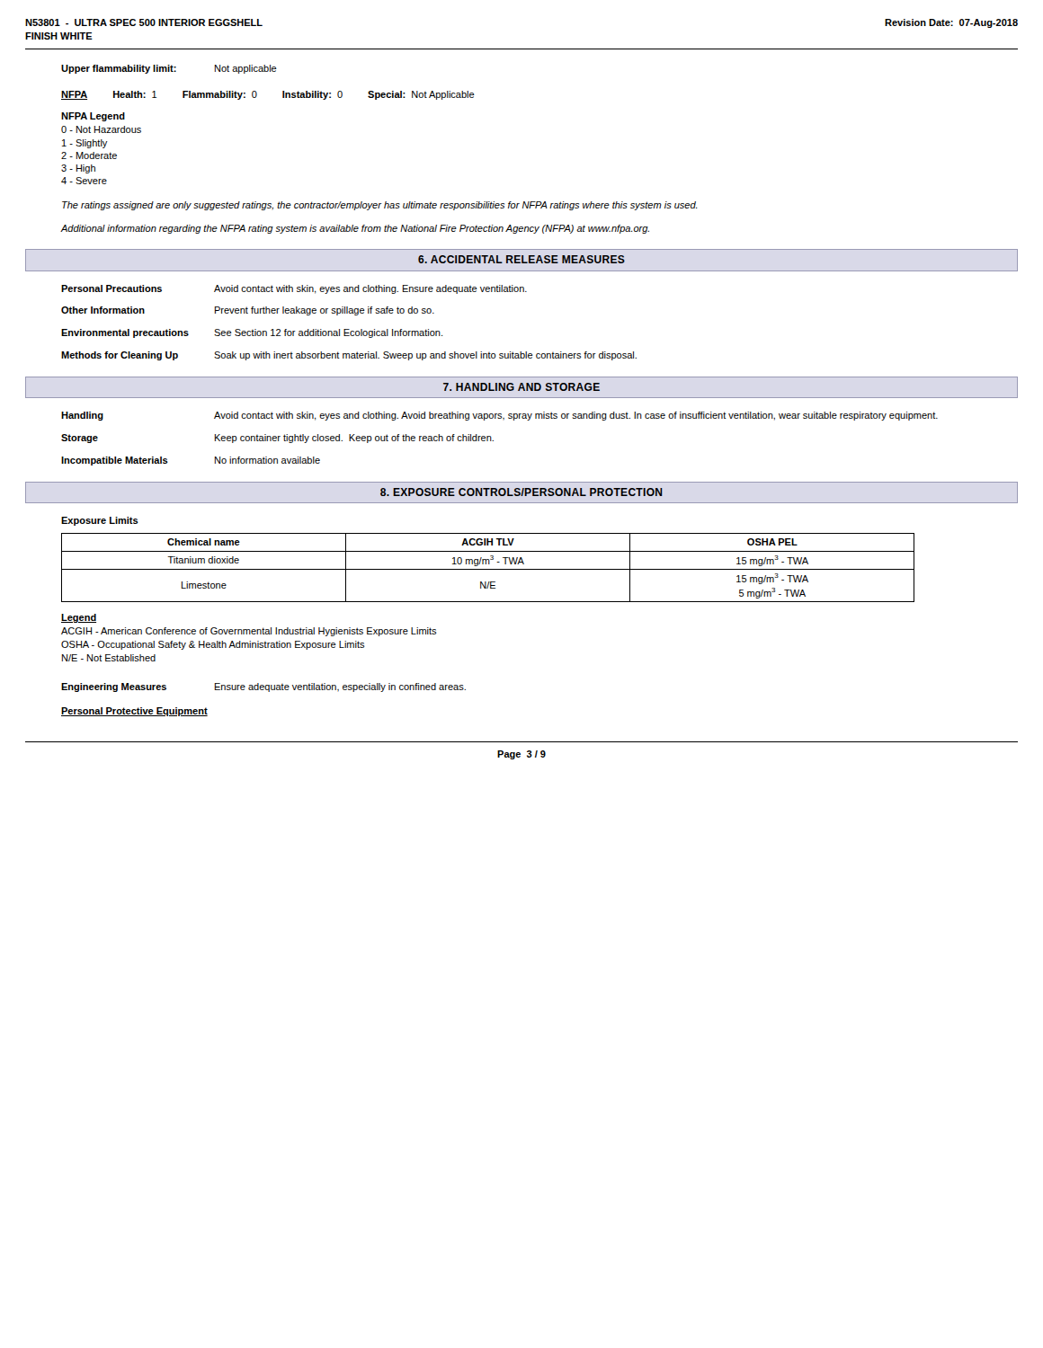N53801 - ULTRA SPEC 500 INTERIOR EGGSHELL
FINISH WHITE
Revision Date: 07-Aug-2018
Upper flammability limit:
Not applicable
NFPA Health: 1 Flammability: 0 Instability: 0 Special: Not Applicable
NFPA Legend
0 - Not Hazardous
1 - Slightly
2 - Moderate
3 - High
4 - Severe
The ratings assigned are only suggested ratings, the contractor/employer has ultimate responsibilities for NFPA ratings where this system is used.
Additional information regarding the NFPA rating system is available from the National Fire Protection Agency (NFPA) at www.nfpa.org.
6. ACCIDENTAL RELEASE MEASURES
Personal Precautions
Avoid contact with skin, eyes and clothing. Ensure adequate ventilation.
Other Information
Prevent further leakage or spillage if safe to do so.
Environmental precautions
See Section 12 for additional Ecological Information.
Methods for Cleaning Up
Soak up with inert absorbent material. Sweep up and shovel into suitable containers for disposal.
7. HANDLING AND STORAGE
Handling
Avoid contact with skin, eyes and clothing. Avoid breathing vapors, spray mists or sanding dust. In case of insufficient ventilation, wear suitable respiratory equipment.
Storage
Keep container tightly closed. Keep out of the reach of children.
Incompatible Materials
No information available
8. EXPOSURE CONTROLS/PERSONAL PROTECTION
Exposure Limits
| Chemical name | ACGIH TLV | OSHA PEL |
| --- | --- | --- |
| Titanium dioxide | 10 mg/m 3 - TWA | 15 mg/m 3 - TWA |
| Limestone | N/E | 15 mg/m 3 - TWA 5 mg/m 3 - TWA |
Legend
ACGIH - American Conference of Governmental Industrial Hygienists Exposure Limits
OSHA - Occupational Safety & Health Administration Exposure Limits
N/E - Not Established
Engineering Measures
Ensure adequate ventilation, especially in confined areas.
Personal Protective Equipment
Page 3 / 9